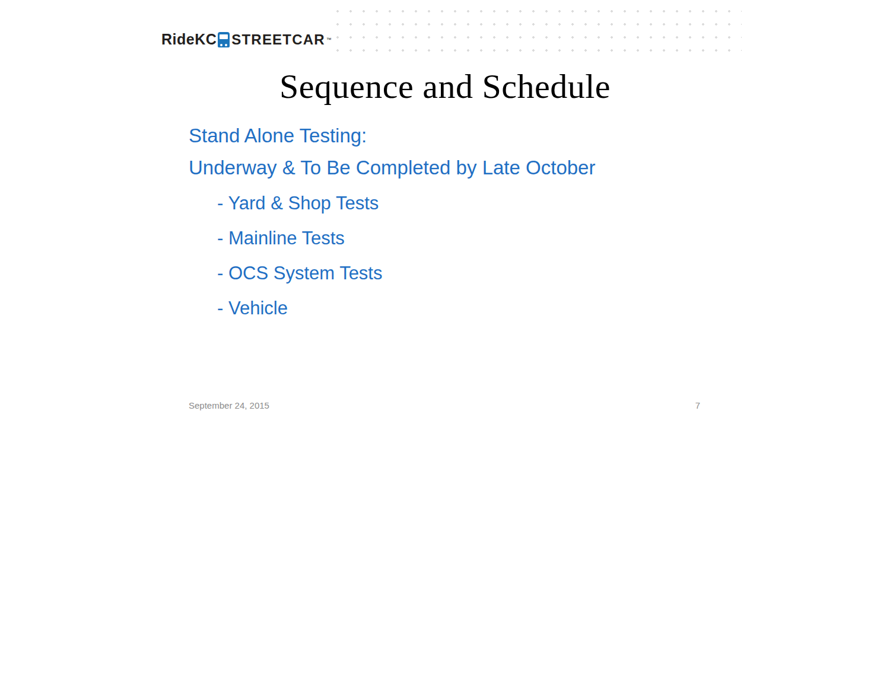Ride KC STREETCAR™
Sequence and Schedule
Stand Alone Testing:
Underway & To Be Completed by Late October
- Yard & Shop Tests
- Mainline Tests
- OCS System Tests
- Vehicle
September 24, 2015
7